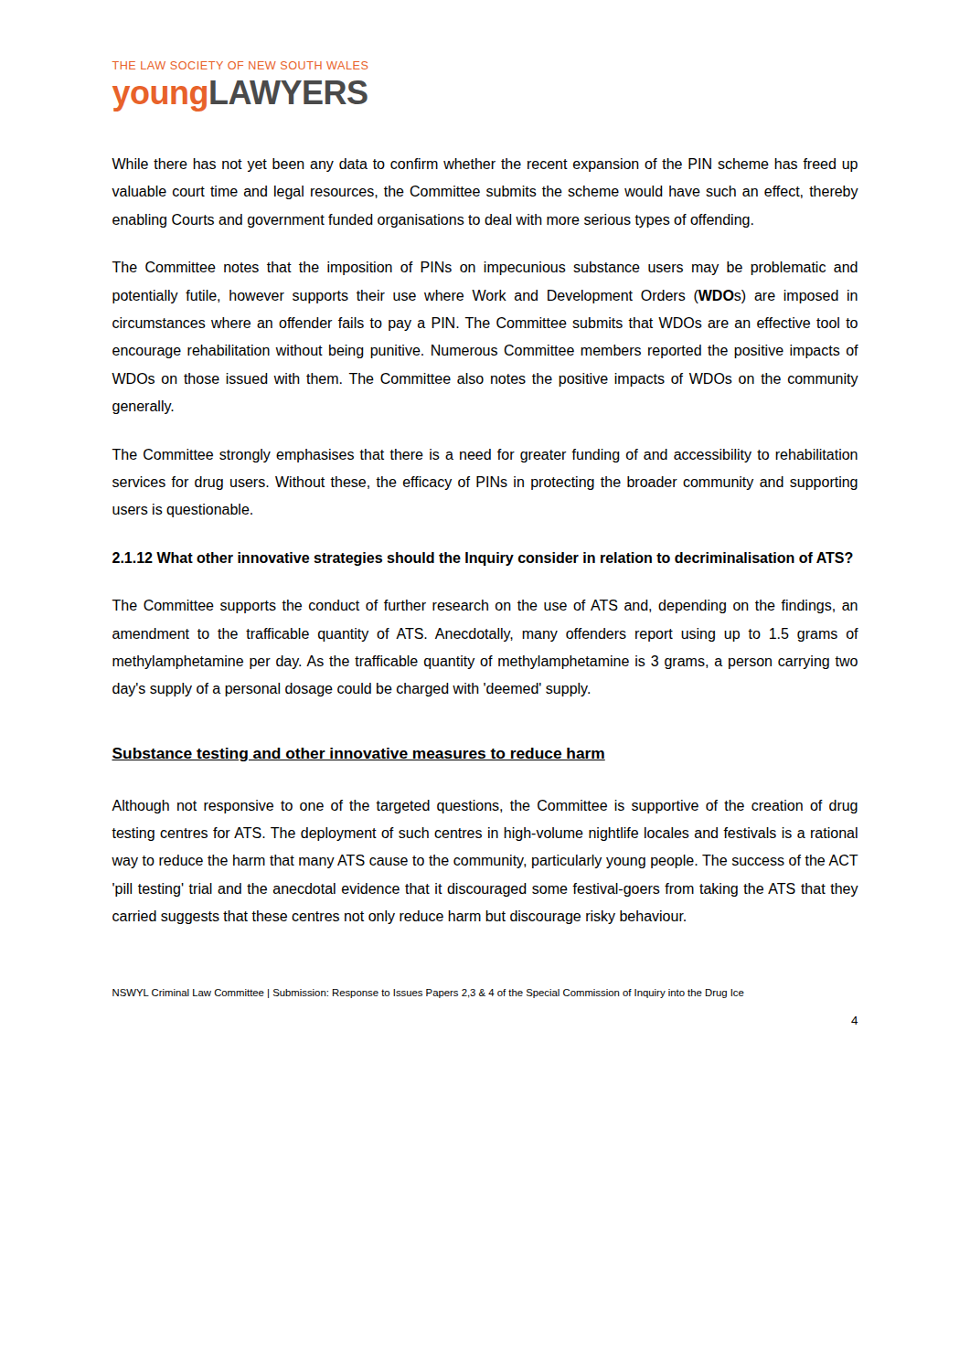THE LAW SOCIETY OF NEW SOUTH WALES
young LAWYERS
While there has not yet been any data to confirm whether the recent expansion of the PIN scheme has freed up valuable court time and legal resources, the Committee submits the scheme would have such an effect, thereby enabling Courts and government funded organisations to deal with more serious types of offending.
The Committee notes that the imposition of PINs on impecunious substance users may be problematic and potentially futile, however supports their use where Work and Development Orders (WDOs) are imposed in circumstances where an offender fails to pay a PIN. The Committee submits that WDOs are an effective tool to encourage rehabilitation without being punitive. Numerous Committee members reported the positive impacts of WDOs on those issued with them. The Committee also notes the positive impacts of WDOs on the community generally.
The Committee strongly emphasises that there is a need for greater funding of and accessibility to rehabilitation services for drug users. Without these, the efficacy of PINs in protecting the broader community and supporting users is questionable.
2.1.12 What other innovative strategies should the Inquiry consider in relation to decriminalisation of ATS?
The Committee supports the conduct of further research on the use of ATS and, depending on the findings, an amendment to the trafficable quantity of ATS. Anecdotally, many offenders report using up to 1.5 grams of methylamphetamine per day. As the trafficable quantity of methylamphetamine is 3 grams, a person carrying two day's supply of a personal dosage could be charged with 'deemed' supply.
Substance testing and other innovative measures to reduce harm
Although not responsive to one of the targeted questions, the Committee is supportive of the creation of drug testing centres for ATS. The deployment of such centres in high-volume nightlife locales and festivals is a rational way to reduce the harm that many ATS cause to the community, particularly young people. The success of the ACT 'pill testing' trial and the anecdotal evidence that it discouraged some festival-goers from taking the ATS that they carried suggests that these centres not only reduce harm but discourage risky behaviour.
NSWYL Criminal Law Committee | Submission: Response to Issues Papers 2,3 & 4 of the Special Commission of Inquiry into the Drug Ice
4